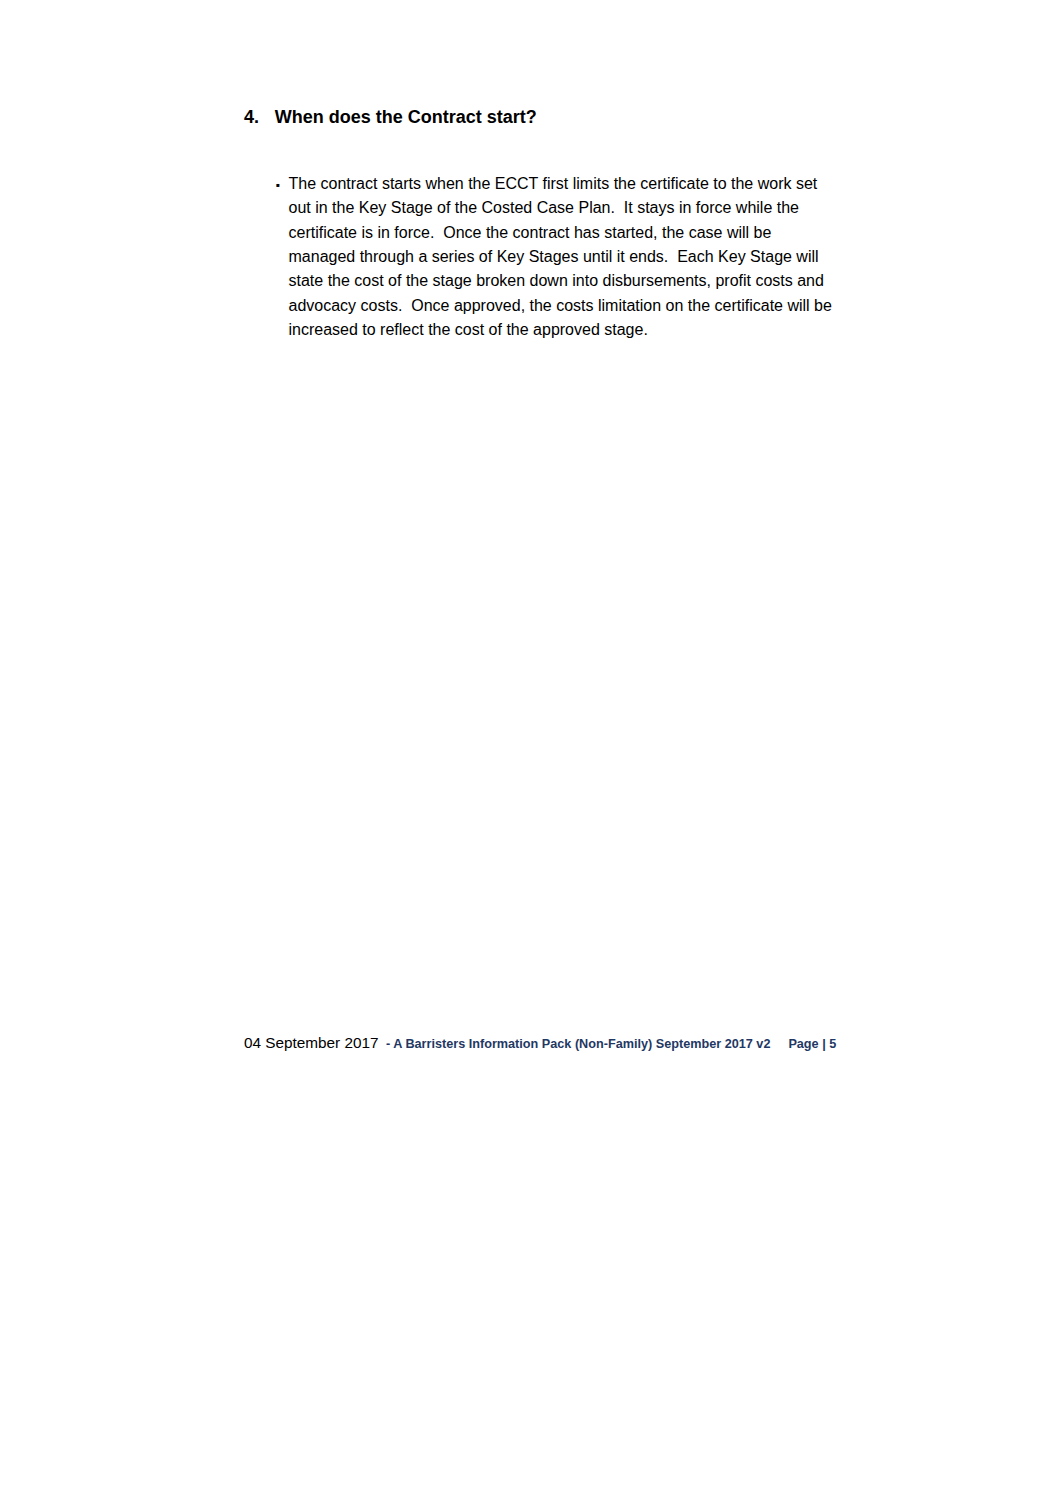4. When does the Contract start?
▪
The contract starts when the ECCT first limits the certificate to the work set out in the Key Stage of the Costed Case Plan. It stays in force while the certificate is in force. Once the contract has started, the case will be managed through a series of Key Stages until it ends. Each Key Stage will state the cost of the stage broken down into disbursements, profit costs and advocacy costs. Once approved, the costs limitation on the certificate will be increased to reflect the cost of the approved stage.
04 September 2017 - A Barristers Information Pack (Non-Family) September 2017 v2 Page | 5